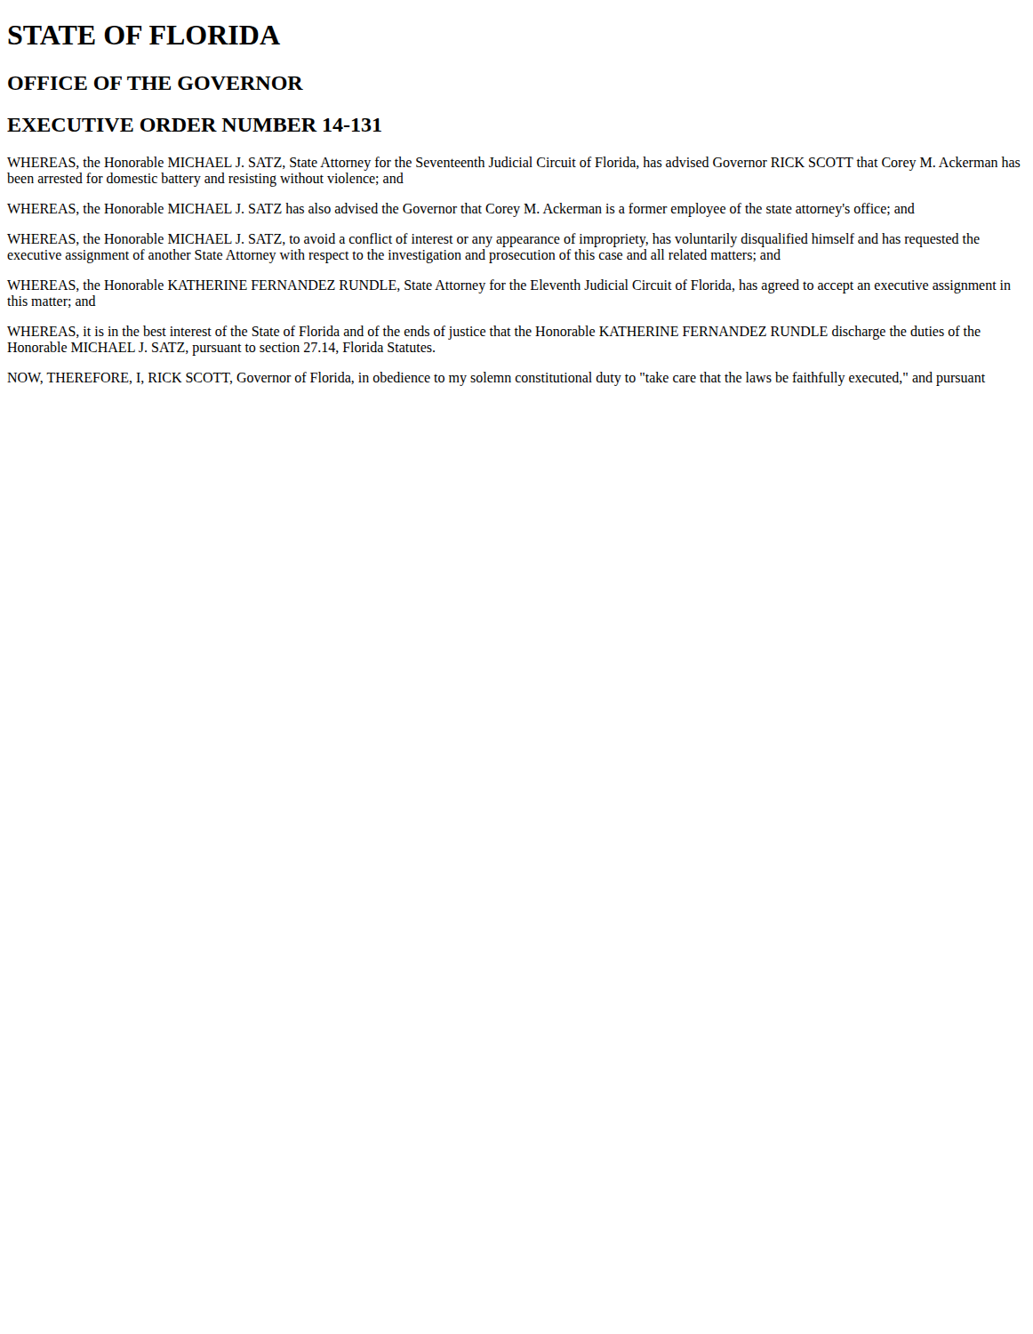STATE OF FLORIDA
OFFICE OF THE GOVERNOR
EXECUTIVE ORDER NUMBER 14-131
WHEREAS, the Honorable MICHAEL J. SATZ, State Attorney for the Seventeenth Judicial Circuit of Florida, has advised Governor RICK SCOTT that Corey M. Ackerman has been arrested for domestic battery and resisting without violence; and
WHEREAS, the Honorable MICHAEL J. SATZ has also advised the Governor that Corey M. Ackerman is a former employee of the state attorney's office; and
WHEREAS, the Honorable MICHAEL J. SATZ, to avoid a conflict of interest or any appearance of impropriety, has voluntarily disqualified himself and has requested the executive assignment of another State Attorney with respect to the investigation and prosecution of this case and all related matters; and
WHEREAS, the Honorable KATHERINE FERNANDEZ RUNDLE, State Attorney for the Eleventh Judicial Circuit of Florida, has agreed to accept an executive assignment in this matter; and
WHEREAS, it is in the best interest of the State of Florida and of the ends of justice that the Honorable KATHERINE FERNANDEZ RUNDLE discharge the duties of the Honorable MICHAEL J. SATZ, pursuant to section 27.14, Florida Statutes.
NOW, THEREFORE, I, RICK SCOTT, Governor of Florida, in obedience to my solemn constitutional duty to "take care that the laws be faithfully executed," and pursuant